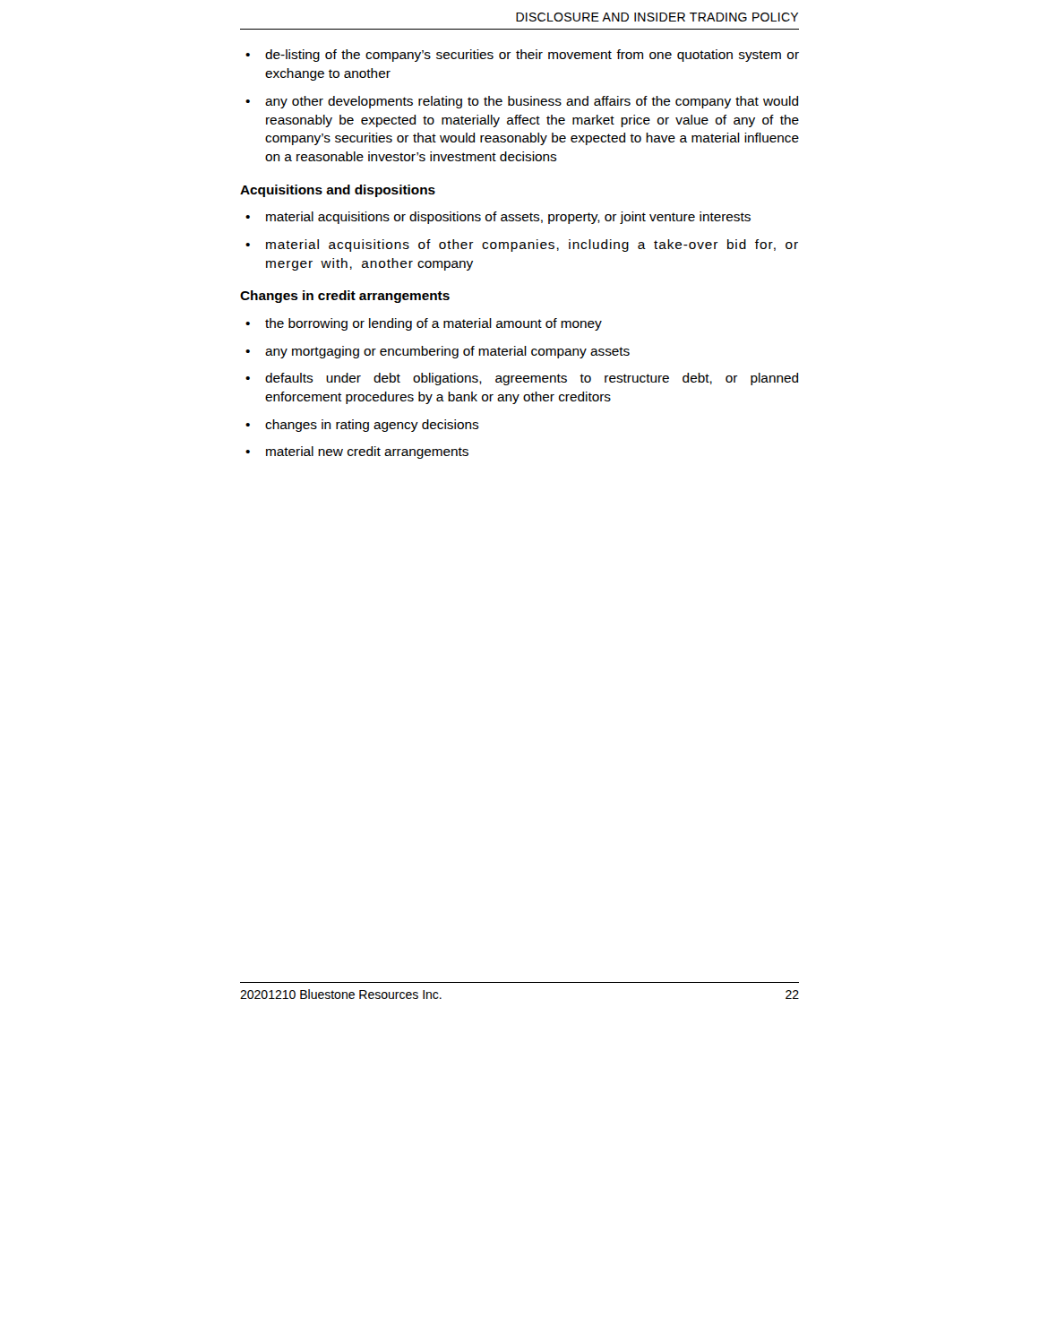DISCLOSURE AND INSIDER TRADING POLICY
de-listing of the company’s securities or their movement from one quotation system or exchange to another
any other developments relating to the business and affairs of the company that would reasonably be expected to materially affect the market price or value of any of the company’s securities or that would reasonably be expected to have a material influence on a reasonable investor’s investment decisions
Acquisitions and dispositions
material acquisitions or dispositions of assets, property, or joint venture interests
material acquisitions of other companies, including a take-over bid for, or merger with, another company
Changes in credit arrangements
the borrowing or lending of a material amount of money
any mortgaging or encumbering of material company assets
defaults under debt obligations, agreements to restructure debt, or planned enforcement procedures by a bank or any other creditors
changes in rating agency decisions
material new credit arrangements
20201210 Bluestone Resources Inc. 22